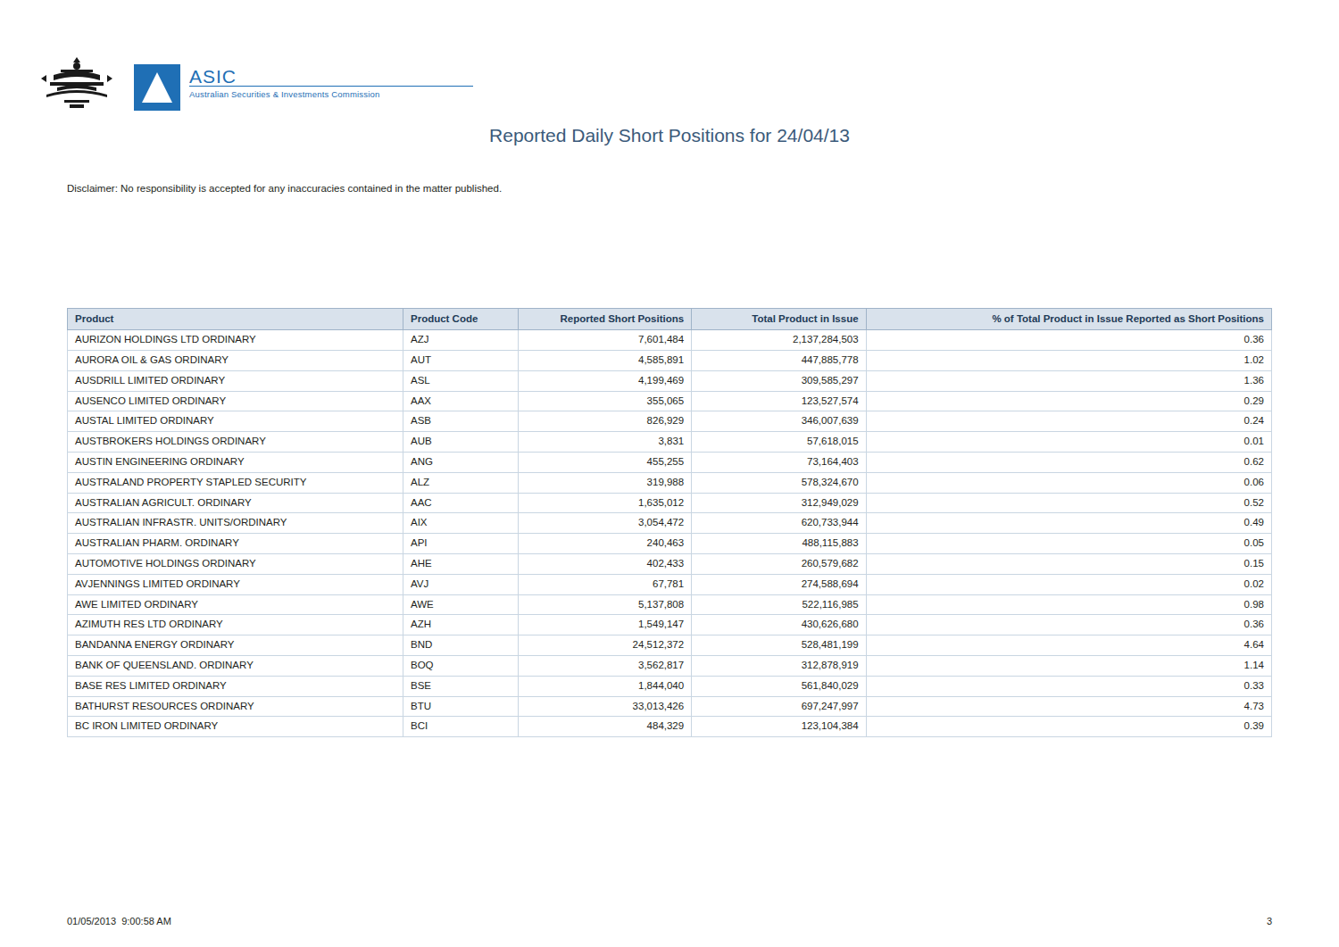ASIC
Australian Securities & Investments Commission
Reported Daily Short Positions for 24/04/13
Disclaimer: No responsibility is accepted for any inaccuracies contained in the matter published.
| Product | Product Code | Reported Short Positions | Total Product in Issue | % of Total Product in Issue Reported as Short Positions |
| --- | --- | --- | --- | --- |
| AURIZON HOLDINGS LTD ORDINARY | AZJ | 7,601,484 | 2,137,284,503 | 0.36 |
| AURORA OIL & GAS ORDINARY | AUT | 4,585,891 | 447,885,778 | 1.02 |
| AUSDRILL LIMITED ORDINARY | ASL | 4,199,469 | 309,585,297 | 1.36 |
| AUSENCO LIMITED ORDINARY | AAX | 355,065 | 123,527,574 | 0.29 |
| AUSTAL LIMITED ORDINARY | ASB | 826,929 | 346,007,639 | 0.24 |
| AUSTBROKERS HOLDINGS ORDINARY | AUB | 3,831 | 57,618,015 | 0.01 |
| AUSTIN ENGINEERING ORDINARY | ANG | 455,255 | 73,164,403 | 0.62 |
| AUSTRALAND PROPERTY STAPLED SECURITY | ALZ | 319,988 | 578,324,670 | 0.06 |
| AUSTRALIAN AGRICULT. ORDINARY | AAC | 1,635,012 | 312,949,029 | 0.52 |
| AUSTRALIAN INFRASTR. UNITS/ORDINARY | AIX | 3,054,472 | 620,733,944 | 0.49 |
| AUSTRALIAN PHARM. ORDINARY | API | 240,463 | 488,115,883 | 0.05 |
| AUTOMOTIVE HOLDINGS ORDINARY | AHE | 402,433 | 260,579,682 | 0.15 |
| AVJENNINGS LIMITED ORDINARY | AVJ | 67,781 | 274,588,694 | 0.02 |
| AWE LIMITED ORDINARY | AWE | 5,137,808 | 522,116,985 | 0.98 |
| AZIMUTH RES LTD ORDINARY | AZH | 1,549,147 | 430,626,680 | 0.36 |
| BANDANNA ENERGY ORDINARY | BND | 24,512,372 | 528,481,199 | 4.64 |
| BANK OF QUEENSLAND. ORDINARY | BOQ | 3,562,817 | 312,878,919 | 1.14 |
| BASE RES LIMITED ORDINARY | BSE | 1,844,040 | 561,840,029 | 0.33 |
| BATHURST RESOURCES ORDINARY | BTU | 33,013,426 | 697,247,997 | 4.73 |
| BC IRON LIMITED ORDINARY | BCI | 484,329 | 123,104,384 | 0.39 |
01/05/2013 9:00:58 AM
3